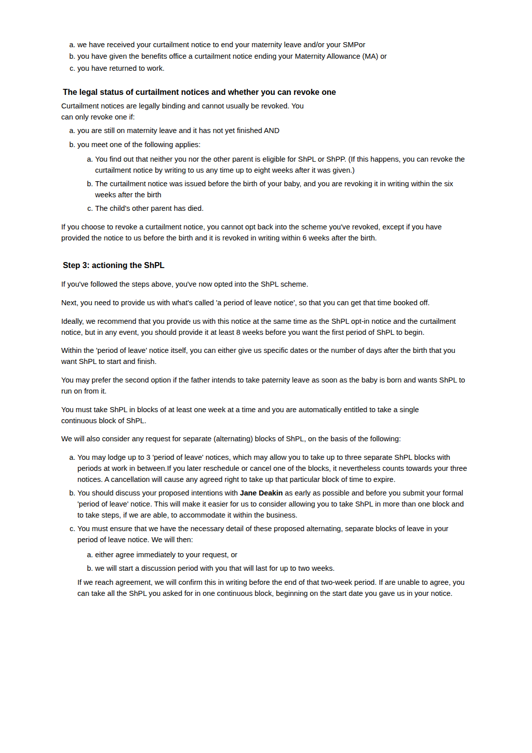we have received your curtailment notice to end your maternity leave and/or your SMPor
you have given the benefits office a curtailment notice ending your Maternity Allowance (MA) or
you have returned to work.
The legal status of curtailment notices and whether you can revoke one
Curtailment notices are legally binding and cannot usually be revoked. You
can only revoke one if:
you are still on maternity leave and it has not yet finished AND
you meet one of the following applies:
You find out that neither you nor the other parent is eligible for ShPL or ShPP. (If this happens, you can revoke the curtailment notice by writing to us any time up to eight weeks after it was given.)
The curtailment notice was issued before the birth of your baby, and you are revoking it in writing within the six weeks after the birth
The child's other parent has died.
If you choose to revoke a curtailment notice, you cannot opt back into the scheme you've revoked, except if you have provided the notice to us before the birth and it is revoked in writing within 6 weeks after the birth.
Step 3: actioning the ShPL
If you've followed the steps above, you've now opted into the ShPL scheme.
Next, you need to provide us with what's called 'a period of leave notice', so that you can get that time booked off.
Ideally, we recommend that you provide us with this notice at the same time as the ShPL opt-in notice and the curtailment notice, but in any event, you should provide it at least 8 weeks before you want the first period of ShPL to begin.
Within the 'period of leave' notice itself, you can either give us specific dates or the number of days after the birth that you want ShPL to start and finish.
You may prefer the second option if the father intends to take paternity leave as soon as the baby is born and wants ShPL to run on from it.
You must take ShPL in blocks of at least one week at a time and you are automatically entitled to take a single
continuous block of ShPL.
We will also consider any request for separate (alternating) blocks of ShPL, on the basis of the following:
You may lodge up to 3 'period of leave' notices, which may allow you to take up to three separate ShPL blocks with periods at work in between.If you later reschedule or cancel one of the blocks, it nevertheless counts towards your three notices. A cancellation will cause any agreed right to take up that particular block of time to expire.
You should discuss your proposed intentions with Jane Deakin as early as possible and before you submit your formal 'period of leave' notice. This will make it easier for us to consider allowing you to take ShPL in more than one block and to take steps, if we are able, to accommodate it within the business.
You must ensure that we have the necessary detail of these proposed alternating, separate blocks of leave in your period of leave notice. We will then:
either agree immediately to your request, or
we will start a discussion period with you that will last for up to two weeks.
If we reach agreement, we will confirm this in writing before the end of that two-week period. If are unable to agree, you can take all the ShPL you asked for in one continuous block, beginning on the start date you gave us in your notice.